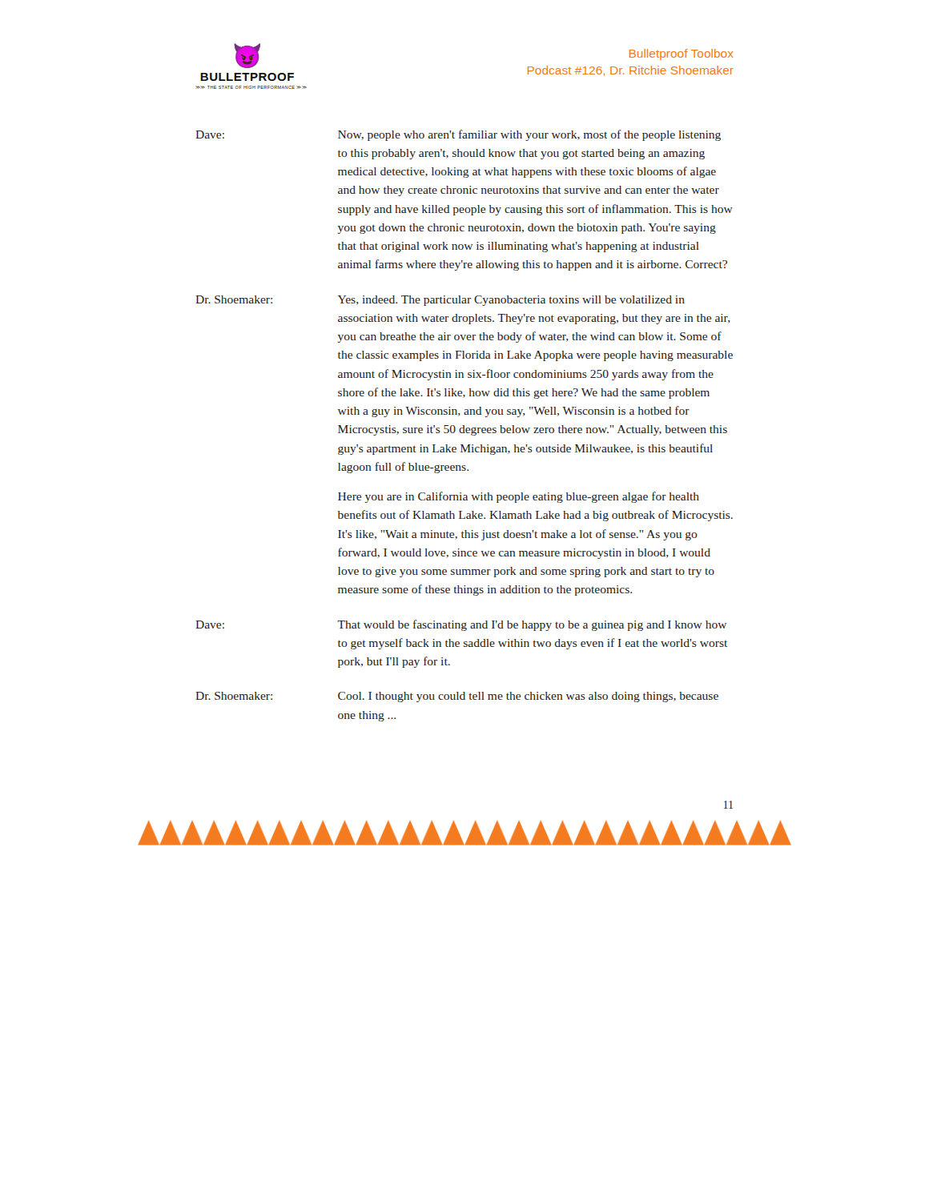😈 BULLETPROOF ≫≫ THE STATE OF HIGH PERFORMANCE ≫≫
Bulletproof Toolbox
Podcast #126, Dr. Ritchie Shoemaker
Dave:
Now, people who aren't familiar with your work, most of the people listening to this probably aren't, should know that you got started being an amazing medical detective, looking at what happens with these toxic blooms of algae and how they create chronic neurotoxins that survive and can enter the water supply and have killed people by causing this sort of inflammation. This is how you got down the chronic neurotoxin, down the biotoxin path. You're saying that that original work now is illuminating what's happening at industrial animal farms where they're allowing this to happen and it is airborne. Correct?
Dr. Shoemaker:
Yes, indeed. The particular Cyanobacteria toxins will be volatilized in association with water droplets. They're not evaporating, but they are in the air, you can breathe the air over the body of water, the wind can blow it. Some of the classic examples in Florida in Lake Apopka were people having measurable amount of Microcystin in six-floor condominiums 250 yards away from the shore of the lake. It's like, how did this get here? We had the same problem with a guy in Wisconsin, and you say, "Well, Wisconsin is a hotbed for Microcystis, sure it's 50 degrees below zero there now." Actually, between this guy's apartment in Lake Michigan, he's outside Milwaukee, is this beautiful lagoon full of blue-greens.
Here you are in California with people eating blue-green algae for health benefits out of Klamath Lake. Klamath Lake had a big outbreak of Microcystis. It's like, "Wait a minute, this just doesn't make a lot of sense." As you go forward, I would love, since we can measure microcystin in blood, I would love to give you some summer pork and some spring pork and start to try to measure some of these things in addition to the proteomics.
Dave:
That would be fascinating and I'd be happy to be a guinea pig and I know how to get myself back in the saddle within two days even if I eat the world's worst pork, but I'll pay for it.
Dr. Shoemaker:
Cool. I thought you could tell me the chicken was also doing things, because one thing ...
11